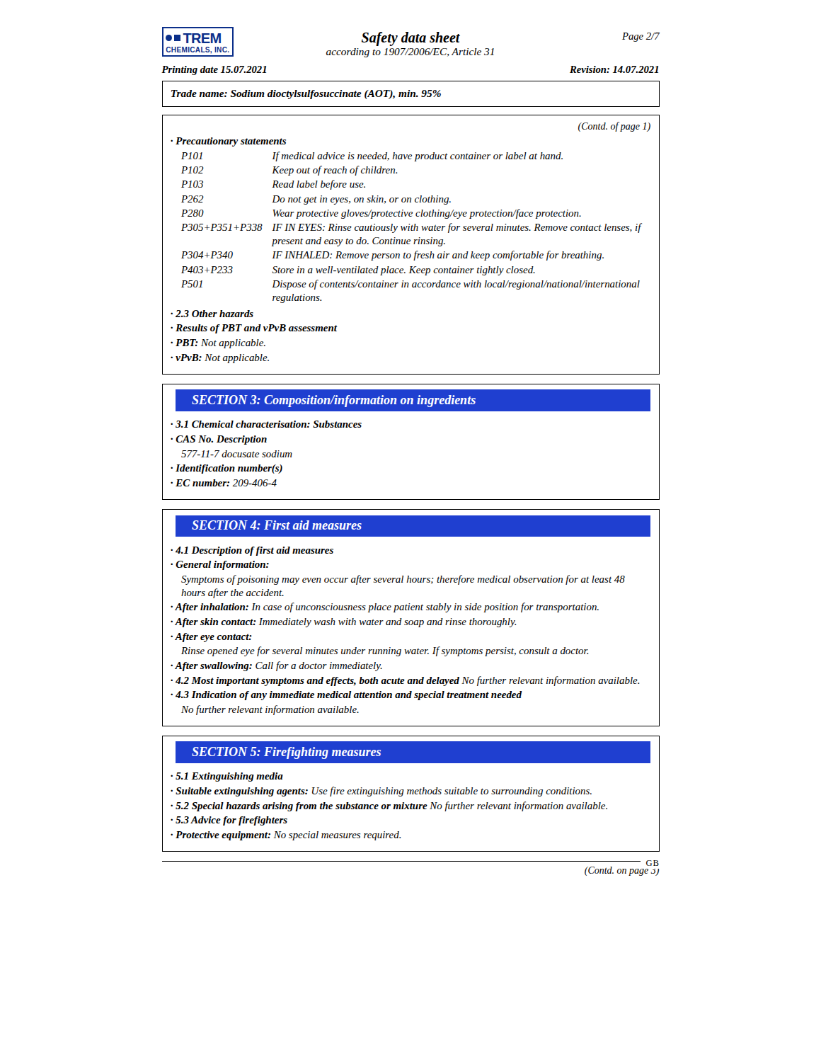TREM
CHEMICALS, INC.
Safety data sheet
according to 1907/2006/EC, Article 31
Page 2/7
Printing date 15.07.2021 Revision: 14.07.2021
Trade name: Sodium dioctylsulfosuccinate (AOT), min. 95%
(Contd. of page 1)
· Precautionary statements
P101
If medical advice is needed, have product container or label at hand.
P102
Keep out of reach of children.
P103
Read label before use.
P262
Do not get in eyes, on skin, or on clothing.
P280
Wear protective gloves/protective clothing/eye protection/face protection.
P305+P351+P338
IF IN EYES: Rinse cautiously with water for several minutes. Remove contact lenses, if present and easy to do. Continue rinsing.
P304+P340
IF INHALED: Remove person to fresh air and keep comfortable for breathing.
P403+P233
Store in a well-ventilated place. Keep container tightly closed.
P501
Dispose of contents/container in accordance with local/regional/national/international regulations.
· 2.3 Other hazards
· Results of PBT and vPvB assessment
· PBT: Not applicable.
· vPvB: Not applicable.
SECTION 3: Composition/information on ingredients
· 3.1 Chemical characterisation: Substances
· CAS No. Description
577-11-7 docusate sodium
· Identification number(s)
· EC number: 209-406-4
SECTION 4: First aid measures
· 4.1 Description of first aid measures
· General information:
Symptoms of poisoning may even occur after several hours; therefore medical observation for at least 48 hours after the accident.
· After inhalation: In case of unconsciousness place patient stably in side position for transportation.
· After skin contact: Immediately wash with water and soap and rinse thoroughly.
· After eye contact:
Rinse opened eye for several minutes under running water. If symptoms persist, consult a doctor.
· After swallowing: Call for a doctor immediately.
· 4.2 Most important symptoms and effects, both acute and delayed No further relevant information available.
· 4.3 Indication of any immediate medical attention and special treatment needed
No further relevant information available.
SECTION 5: Firefighting measures
· 5.1 Extinguishing media
· Suitable extinguishing agents: Use fire extinguishing methods suitable to surrounding conditions.
· 5.2 Special hazards arising from the substance or mixture No further relevant information available.
· 5.3 Advice for firefighters
· Protective equipment: No special measures required.
GB
(Contd. on page 3)